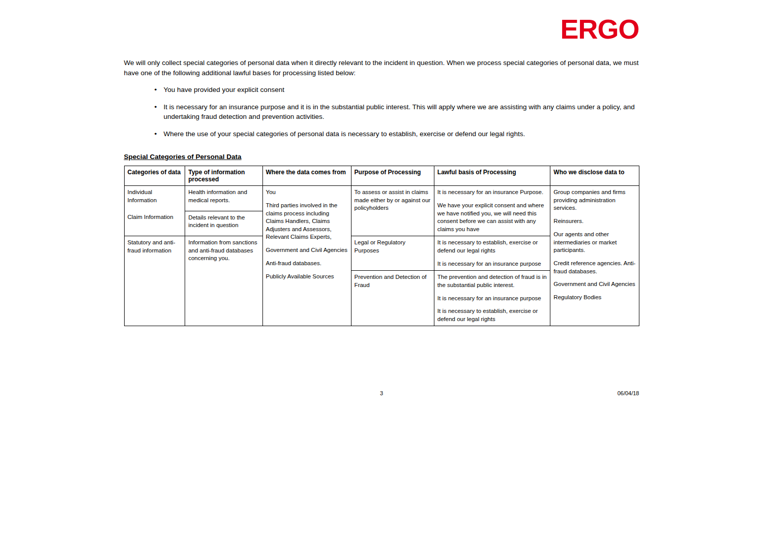ERGO
We will only collect special categories of personal data when it directly relevant to the incident in question. When we process special categories of personal data, we must have one of the following additional lawful bases for processing listed below:
You have provided your explicit consent
It is necessary for an insurance purpose and it is in the substantial public interest. This will apply where we are assisting with any claims under a policy, and undertaking fraud detection and prevention activities.
Where the use of your special categories of personal data is necessary to establish, exercise or defend our legal rights.
Special Categories of Personal Data
| Categories of data | Type of information processed | Where the data comes from | Purpose of Processing | Lawful basis of Processing | Who we disclose data to |
| --- | --- | --- | --- | --- | --- |
| Individual Information | Health information and medical reports. | You Third parties involved in the claims process including Claims Handlers, Claims Adjusters and Assessors, Relevant Claims Experts, Government and Civil Agencies Anti-fraud databases. Publicly Available Sources | To assess or assist in claims made either by or against our policyholders | It is necessary for an insurance Purpose. We have your explicit consent and where we have notified you, we will need this consent before we can assist with any claims you have | Group companies and firms providing administration services. Reinsurers. Our agents and other intermediaries or market participants. Credit reference agencies. Anti-fraud databases. Government and Civil Agencies Regulatory Bodies |
| Claim Information | Details relevant to the incident in question |
| Statutory and anti-fraud information | Information from sanctions and anti-fraud databases concerning you. | Legal or Regulatory Purposes | It is necessary to establish, exercise or defend our legal rights It is necessary for an insurance purpose |
| Prevention and Detection of Fraud | The prevention and detection of fraud is in the substantial public interest. It is necessary for an insurance purpose It is necessary to establish, exercise or defend our legal rights |
3
06/04/18